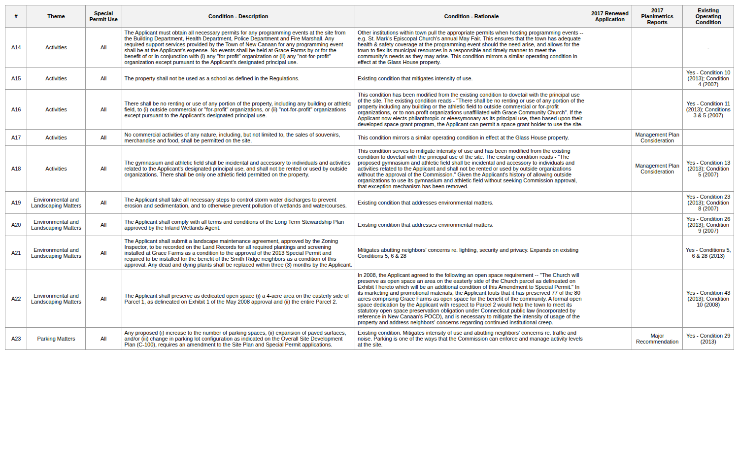| # | Theme | Special Permit Use | Condition - Description | Condition - Rationale | 2017 Renewed Application | 2017 Planimetrics Reports | Existing Operating Condition |
| --- | --- | --- | --- | --- | --- | --- | --- |
| A14 | Activities | All | The Applicant must obtain all necessary permits for any programming events at the site from the Building Department, Health Department, Police Department and Fire Marshall. Any required support services provided by the Town of New Canaan for any programming event shall be at the Applicant's expense. No events shall be held at Grace Farms by or for the benefit of or in conjunction with (i) any "for profit" organization or (ii) any "not-for-profit" organization except pursuant to the Applicant's designated principal use. | Other institutions within town pull the appropriate permits when hosting programming events -- e.g. St. Mark's Episcopal Church's annual May Fair. This ensures that the town has adequate health & safety coverage at the programming event should the need arise, and allows for the town to flex its municipal resources in a responsible and timely manner to meet the community's needs as they may arise. This condition mirrors a similar operating condition in effect at the Glass House property. | | | - |
| A15 | Activities | All | The property shall not be used as a school as defined in the Regulations. | Existing condition that mitigates intensity of use. | | | Yes - Condition 10 (2013); Condition 4 (2007) |
| A16 | Activities | All | There shall be no renting or use of any portion of the property, including any building or athletic field, to (i) outside commercial or "for-profit" organizations, or (ii) "not-for-profit" organizations except pursuant to the Applicant's designated principal use. | This condition has been modified from the existing condition to dovetail with the principal use of the site. The existing condition reads - "There shall be no renting or use of any portion of the property including any building or the athletic field to outside commercial or for-profit organizations, or to non-profit organizations unaffiliated with Grace Community Church". If the Applicant now elects philanthropic or eleesymonary as its principal use, then based upon their developed space grant program, the Applicant can permit a space grant holder to use the site. | | | Yes - Condition 11 (2013); Conditions 3 & 5 (2007) |
| A17 | Activities | All | No commercial activities of any nature, including, but not limited to, the sales of souvenirs, merchandise and food, shall be permitted on the site. | This condition mirrors a similar operating condition in effect at the Glass House property. | | Management Plan Consideration | |
| A18 | Activities | All | The gymnasium and athletic field shall be incidental and accessory to individuals and activities related to the Applicant's designated principal use, and shall not be rented or used by outside organizations. There shall be only one athletic field permitted on the property. | This condition serves to mitigate intensity of use and has been modified from the existing condition to dovetail with the principal use of the site. The existing condition reads - "The proposed gymnasium and athletic field shall be incidental and accessory to individuals and activities related to the Applicant and shall not be rented or used by outside organizations without the approval of the Commission." Given the Applicant's history of allowing outside organizations to use its gymnasium and athletic field without seeking Commission approval, that exception mechanism has been removed. | | Management Plan Consideration | Yes - Condition 13 (2013); Condition 5 (2007) |
| A19 | Environmental and Landscaping Matters | All | The Applicant shall take all necessary steps to control storm water discharges to prevent erosion and sedimentation, and to otherwise prevent pollution of wetlands and watercourses. | Existing condition that addresses environmental matters. | | | Yes - Condition 23 (2013); Condition 8 (2007) |
| A20 | Environmental and Landscaping Matters | All | The Applicant shall comply with all terms and conditions of the Long Term Stewardship Plan approved by the Inland Wetlands Agent. | Existing condition that addresses environmental matters. | | | Yes - Condition 26 (2013); Condition 9 (2007) |
| A21 | Environmental and Landscaping Matters | All | The Applicant shall submit a landscape maintenance agreement, approved by the Zoning Inspector, to be recorded on the Land Records for all required plantings and screening installed at Grace Farms as a condition to the approval of the 2013 Special Permit and required to be installed for the benefit of the Smith Ridge neighbors as a condition of this approval. Any dead and dying plants shall be replaced within three (3) months by the Applicant. | Mitigates abutting neighbors' concerns re. lighting, security and privacy. Expands on existing Conditions 5, 6 & 28 | | | Yes - Conditions 5, 6 & 28 (2013) |
| A22 | Environmental and Landscaping Matters | All | The Applicant shall preserve as dedicated open space (i) a 4-acre area on the easterly side of Parcel 1, as delineated on Exhibit 1 of the May 2008 approval and (ii) the entire Parcel 2. | In 2008, the Applicant agreed to the following an open space requirement -- "The Church will preserve as open space an area on the easterly side of the Church parcel as delineated on Exhibit I hereto which will be an additional condition of this Amendment to Special Permit." In its marketing and promotional materials, the Applicant touts that it has preserved 77 of the 80 acres comprising Grace Farms as open space for the benefit of the community. A formal open space dedication by the Applicant with respect to Parcel 2 would help the town to meet its statutory open space preservation obligation under Connecticut public law (incorporated by reference in New Canaan's POCD), and is necessary to mitigate the intensity of usage of the property and address neighbors' concerns regarding continued institutional creep. | | | Yes - Condition 43 (2013); Condition 10 (2008) |
| A23 | Parking Matters | All | Any proposed (i) increase to the number of parking spaces, (ii) expansion of paved surfaces, and/or (iii) change in parking lot configuration as indicated on the Overall Site Development Plan (C-100), requires an amendment to the Site Plan and Special Permit applications. | Existing condition. Mitigates intensity of use and abutting neighbors' concerns re. traffic and noise. Parking is one of the ways that the Commission can enforce and manage activity levels at the site. | | Major Recommendation | Yes - Condition 29 (2013) |